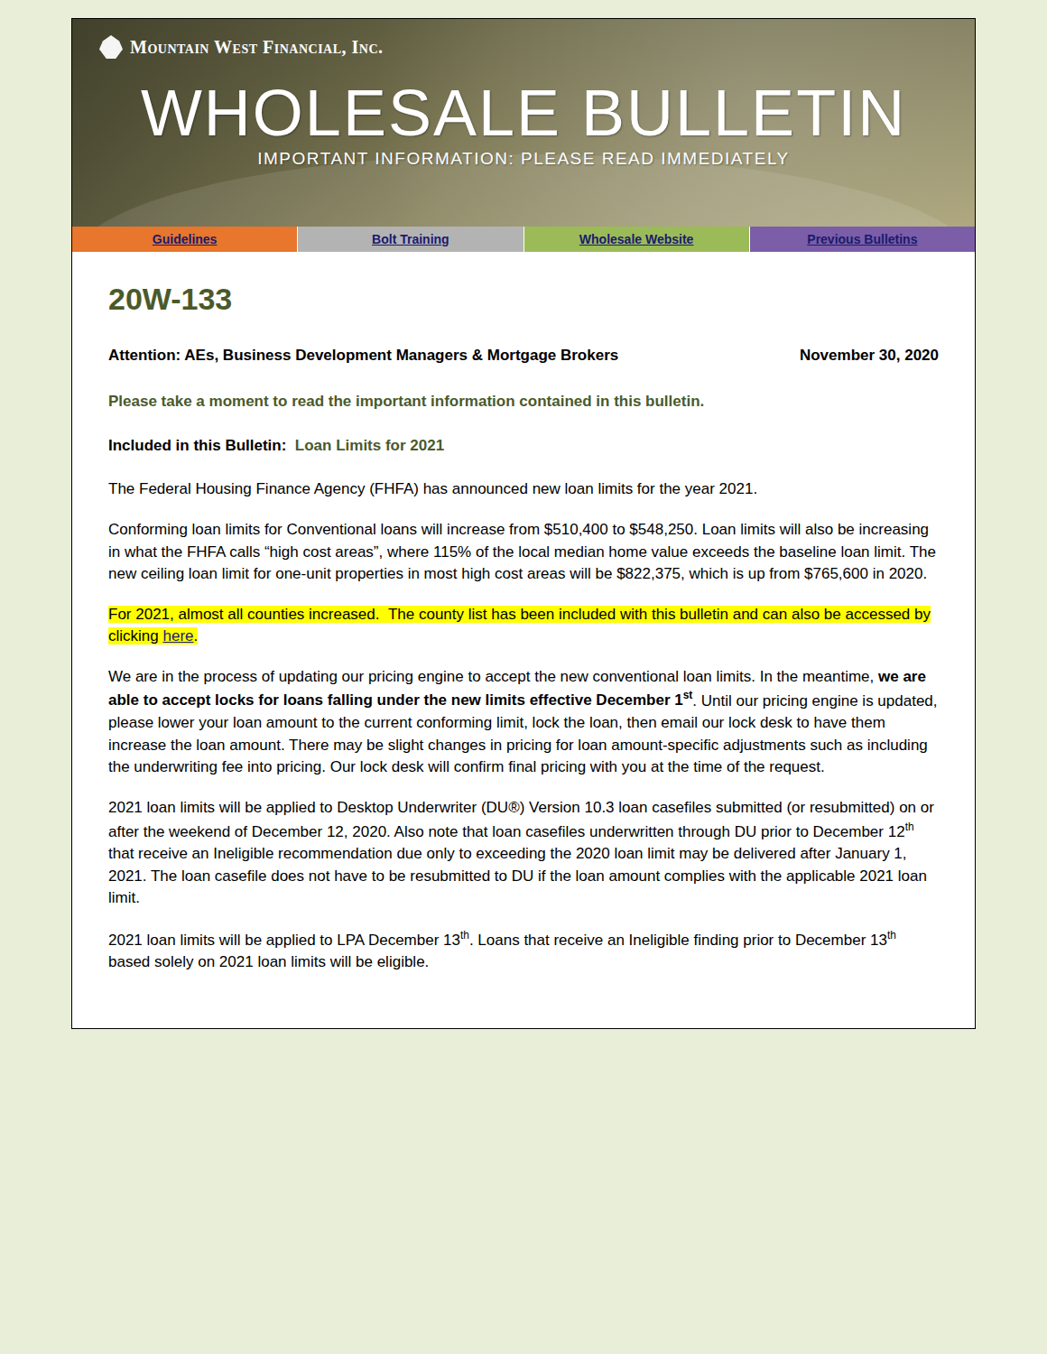Mountain West Financial, Inc.
WHOLESALE BULLETIN
IMPORTANT INFORMATION: PLEASE READ IMMEDIATELY
Guidelines Bolt Training Wholesale Website Previous Bulletins
20W-133
Attention: AEs, Business Development Managers & Mortgage Brokers
November 30, 2020
Please take a moment to read the important information contained in this bulletin.
Included in this Bulletin: Loan Limits for 2021
The Federal Housing Finance Agency (FHFA) has announced new loan limits for the year 2021.
Conforming loan limits for Conventional loans will increase from $510,400 to $548,250. Loan limits will also be increasing in what the FHFA calls “high cost areas”, where 115% of the local median home value exceeds the baseline loan limit. The new ceiling loan limit for one-unit properties in most high cost areas will be $822,375, which is up from $765,600 in 2020.
For 2021, almost all counties increased. The county list has been included with this bulletin and can also be accessed by clicking here.
We are in the process of updating our pricing engine to accept the new conventional loan limits. In the meantime, we are able to accept locks for loans falling under the new limits effective December 1st. Until our pricing engine is updated, please lower your loan amount to the current conforming limit, lock the loan, then email our lock desk to have them increase the loan amount. There may be slight changes in pricing for loan amount-specific adjustments such as including the underwriting fee into pricing. Our lock desk will confirm final pricing with you at the time of the request.
2021 loan limits will be applied to Desktop Underwriter (DU®) Version 10.3 loan casefiles submitted (or resubmitted) on or after the weekend of December 12, 2020. Also note that loan casefiles underwritten through DU prior to December 12th that receive an Ineligible recommendation due only to exceeding the 2020 loan limit may be delivered after January 1, 2021. The loan casefile does not have to be resubmitted to DU if the loan amount complies with the applicable 2021 loan limit.
2021 loan limits will be applied to LPA December 13th. Loans that receive an Ineligible finding prior to December 13th based solely on 2021 loan limits will be eligible.